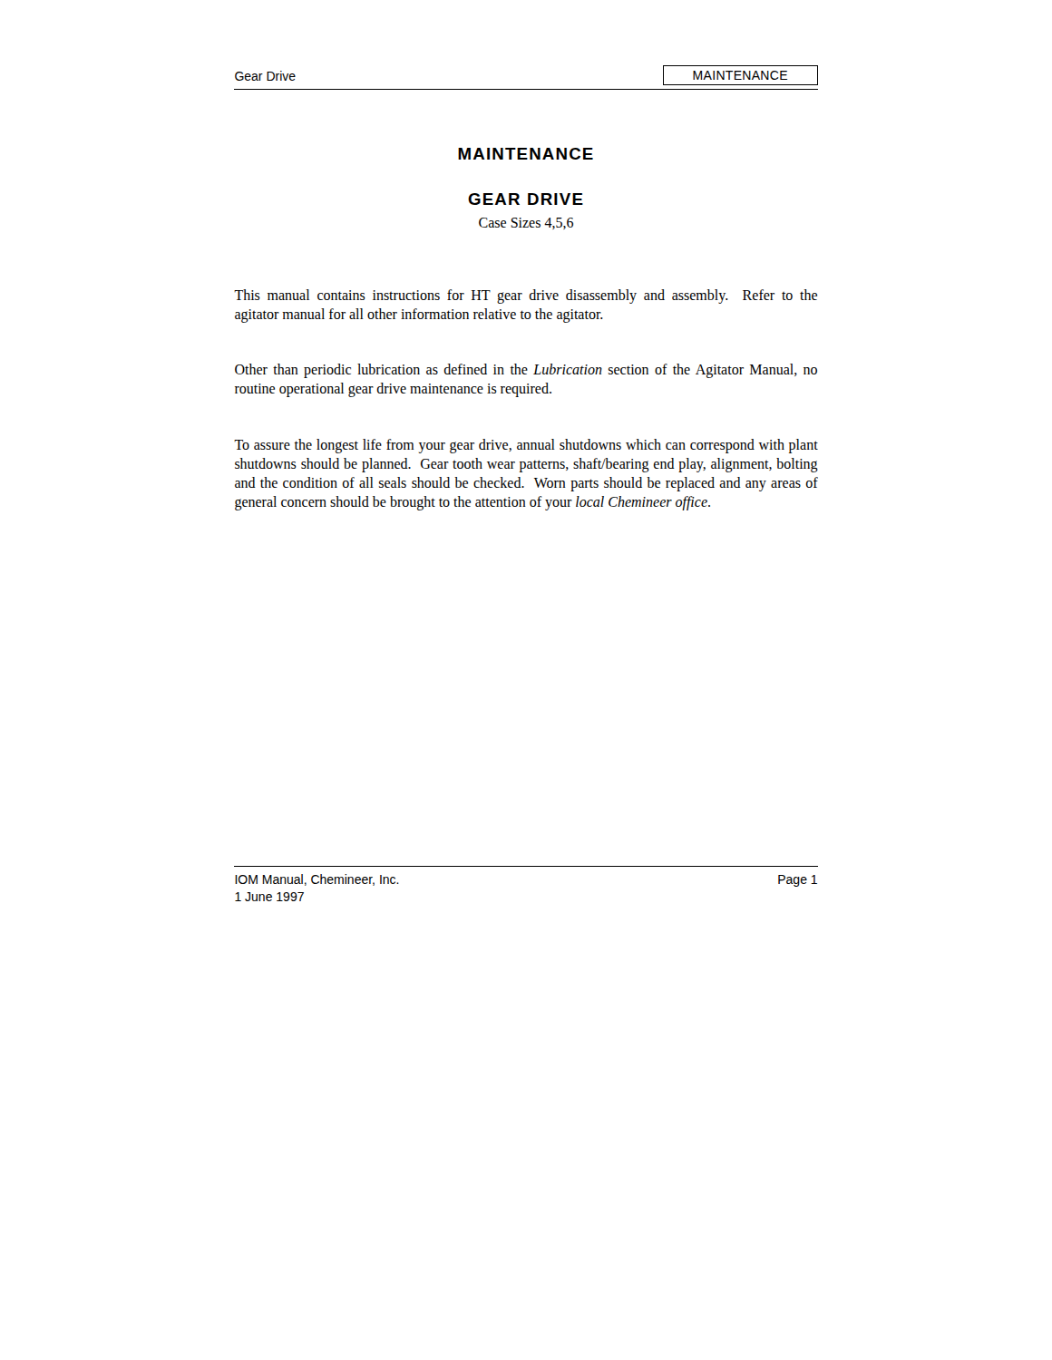Gear Drive
MAINTENANCE
MAINTENANCE
GEAR DRIVE
Case Sizes 4,5,6
This manual contains instructions for HT gear drive disassembly and assembly. Refer to the agitator manual for all other information relative to the agitator.
Other than periodic lubrication as defined in the Lubrication section of the Agitator Manual, no routine operational gear drive maintenance is required.
To assure the longest life from your gear drive, annual shutdowns which can correspond with plant shutdowns should be planned. Gear tooth wear patterns, shaft/bearing end play, alignment, bolting and the condition of all seals should be checked. Worn parts should be replaced and any areas of general concern should be brought to the attention of your local Chemineer office.
IOM Manual, Chemineer, Inc.
1 June 1997
Page 1